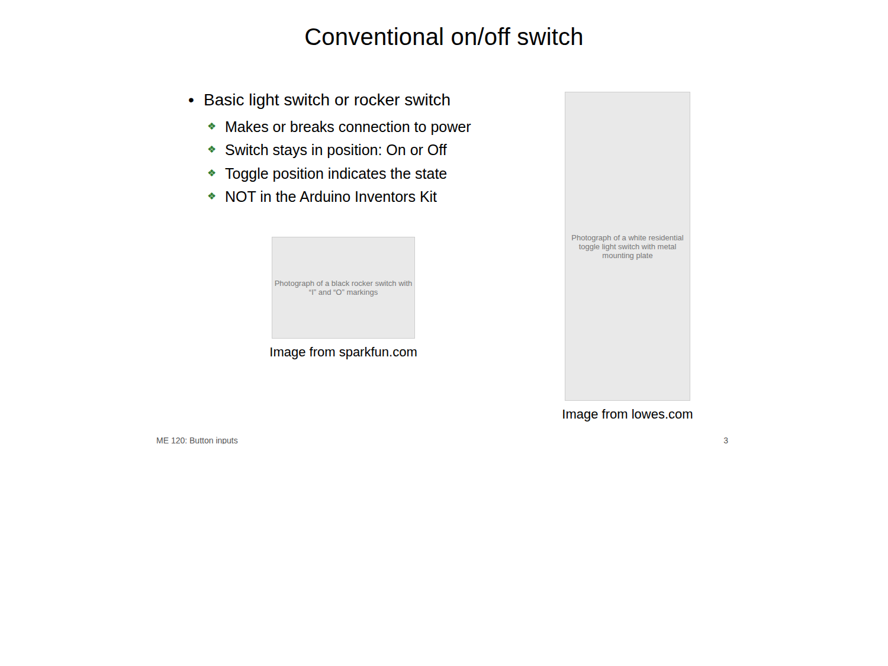Conventional on/off switch
Basic light switch or rocker switch
Makes or breaks connection to power
Switch stays in position: On or Off
Toggle position indicates the state
NOT in the Arduino Inventors Kit
Photograph of a black rocker switch with “I” and “O” markings
Image from sparkfun.com
Photograph of a white residential toggle light switch with metal mounting plate
Image from lowes.com
ME 120: Button inputs 3